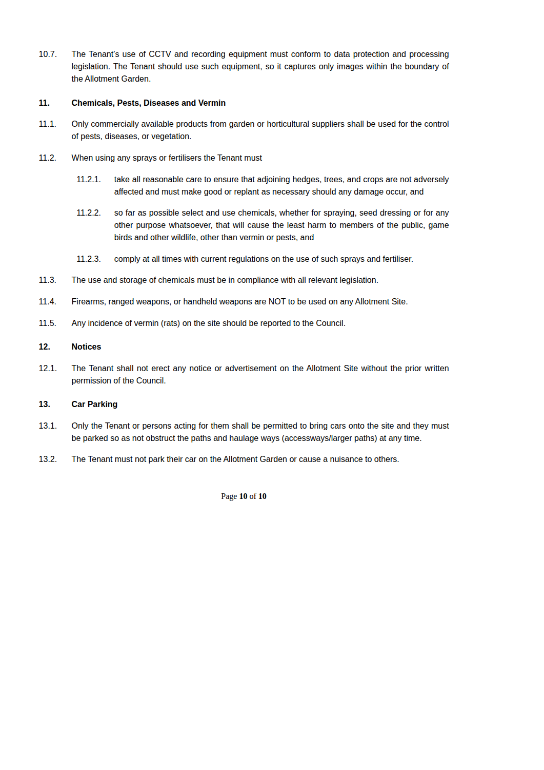10.7.
The Tenant’s use of CCTV and recording equipment must conform to data protection and processing legislation. The Tenant should use such equipment, so it captures only images within the boundary of the Allotment Garden.
11. Chemicals, Pests, Diseases and Vermin
11.1.
Only commercially available products from garden or horticultural suppliers shall be used for the control of pests, diseases, or vegetation.
11.2.
When using any sprays or fertilisers the Tenant must
11.2.1.
take all reasonable care to ensure that adjoining hedges, trees, and crops are not adversely affected and must make good or replant as necessary should any damage occur, and
11.2.2.
so far as possible select and use chemicals, whether for spraying, seed dressing or for any other purpose whatsoever, that will cause the least harm to members of the public, game birds and other wildlife, other than vermin or pests, and
11.2.3.
comply at all times with current regulations on the use of such sprays and fertiliser.
11.3.
The use and storage of chemicals must be in compliance with all relevant legislation.
11.4.
Firearms, ranged weapons, or handheld weapons are NOT to be used on any Allotment Site.
11.5.
Any incidence of vermin (rats) on the site should be reported to the Council.
12. Notices
12.1.
The Tenant shall not erect any notice or advertisement on the Allotment Site without the prior written permission of the Council.
13. Car Parking
13.1.
Only the Tenant or persons acting for them shall be permitted to bring cars onto the site and they must be parked so as not obstruct the paths and haulage ways (accessways/larger paths) at any time.
13.2.
The Tenant must not park their car on the Allotment Garden or cause a nuisance to others.
Page 10 of 10